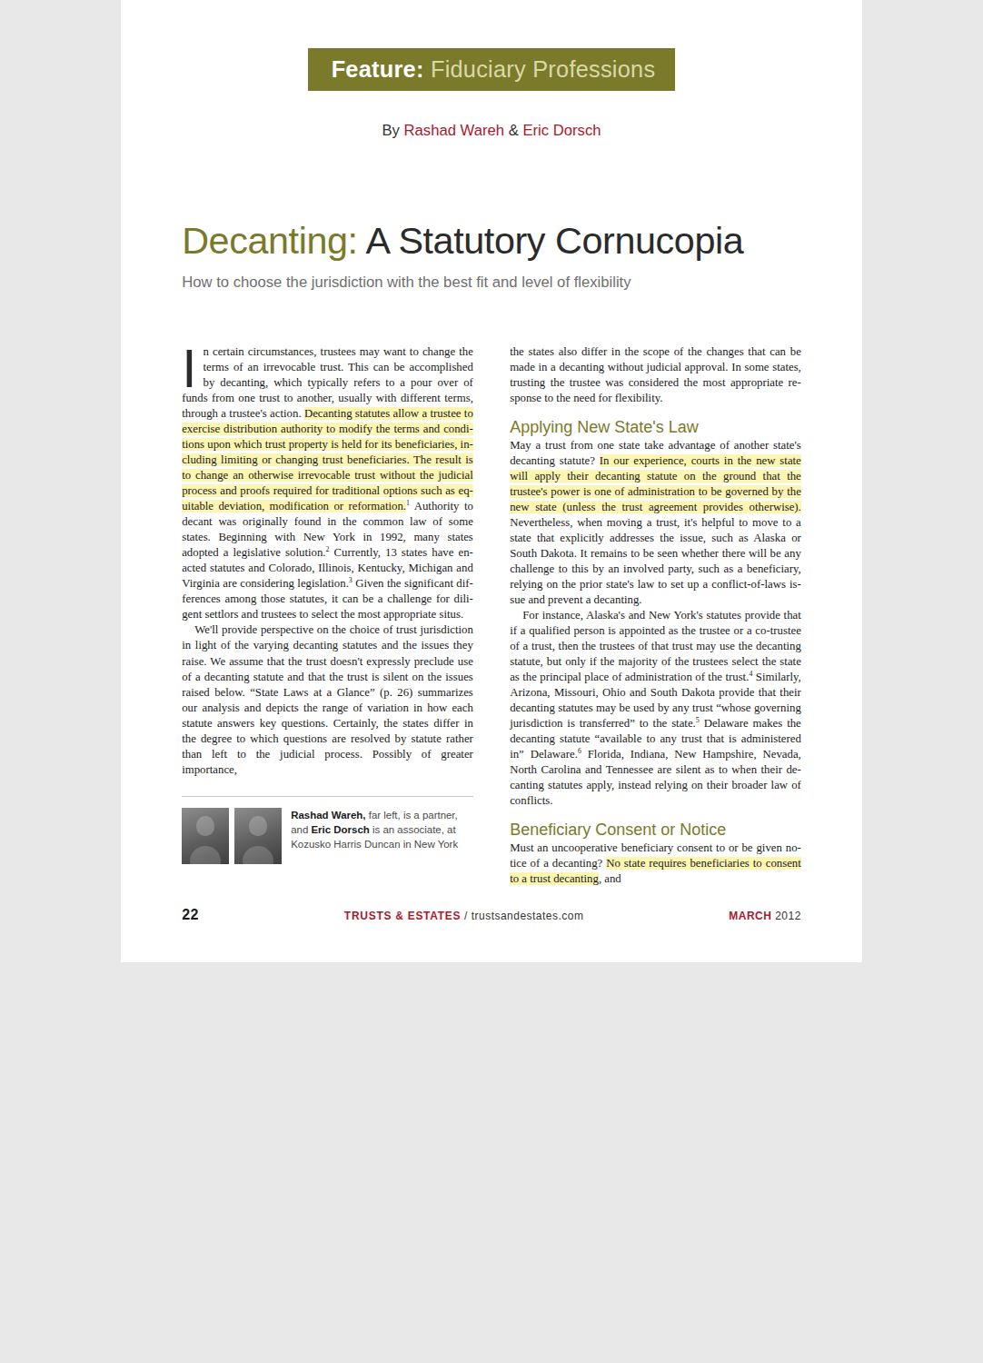Feature: Fiduciary Professions
By Rashad Wareh & Eric Dorsch
Decanting: A Statutory Cornucopia
How to choose the jurisdiction with the best fit and level of flexibility
In certain circumstances, trustees may want to change the terms of an irrevocable trust. This can be accomplished by decanting, which typically refers to a pour over of funds from one trust to another, usually with different terms, through a trustee's action. Decanting statutes allow a trustee to exercise distribution authority to modify the terms and conditions upon which trust property is held for its beneficiaries, including limiting or changing trust beneficiaries. The result is to change an otherwise irrevocable trust without the judicial process and proofs required for traditional options such as equitable deviation, modification or reformation.1 Authority to decant was originally found in the common law of some states. Beginning with New York in 1992, many states adopted a legislative solution.2 Currently, 13 states have enacted statutes and Colorado, Illinois, Kentucky, Michigan and Virginia are considering legislation.3 Given the significant differences among those statutes, it can be a challenge for diligent settlors and trustees to select the most appropriate situs.
We'll provide perspective on the choice of trust jurisdiction in light of the varying decanting statutes and the issues they raise. We assume that the trust doesn't expressly preclude use of a decanting statute and that the trust is silent on the issues raised below. “State Laws at a Glance” (p. 26) summarizes our analysis and depicts the range of variation in how each statute answers key questions. Certainly, the states differ in the degree to which questions are resolved by statute rather than left to the judicial process. Possibly of greater importance,
Rashad Wareh, far left, is a partner, and Eric Dorsch is an associate, at Kozusko Harris Duncan in New York
the states also differ in the scope of the changes that can be made in a decanting without judicial approval. In some states, trusting the trustee was considered the most appropriate response to the need for flexibility.
Applying New State's Law
May a trust from one state take advantage of another state's decanting statute? In our experience, courts in the new state will apply their decanting statute on the ground that the trustee's power is one of administration to be governed by the new state (unless the trust agreement provides otherwise). Nevertheless, when moving a trust, it's helpful to move to a state that explicitly addresses the issue, such as Alaska or South Dakota. It remains to be seen whether there will be any challenge to this by an involved party, such as a beneficiary, relying on the prior state's law to set up a conflict-of-laws issue and prevent a decanting.
For instance, Alaska's and New York's statutes provide that if a qualified person is appointed as the trustee or a co-trustee of a trust, then the trustees of that trust may use the decanting statute, but only if the majority of the trustees select the state as the principal place of administration of the trust.4 Similarly, Arizona, Missouri, Ohio and South Dakota provide that their decanting statutes may be used by any trust “whose governing jurisdiction is transferred” to the state.5 Delaware makes the decanting statute “available to any trust that is administered in” Delaware.6 Florida, Indiana, New Hampshire, Nevada, North Carolina and Tennessee are silent as to when their decanting statutes apply, instead relying on their broader law of conflicts.
Beneficiary Consent or Notice
Must an uncooperative beneficiary consent to or be given notice of a decanting? No state requires beneficiaries to consent to a trust decanting, and
22
TRUSTS & ESTATES / trustsandestates.com
MARCH 2012